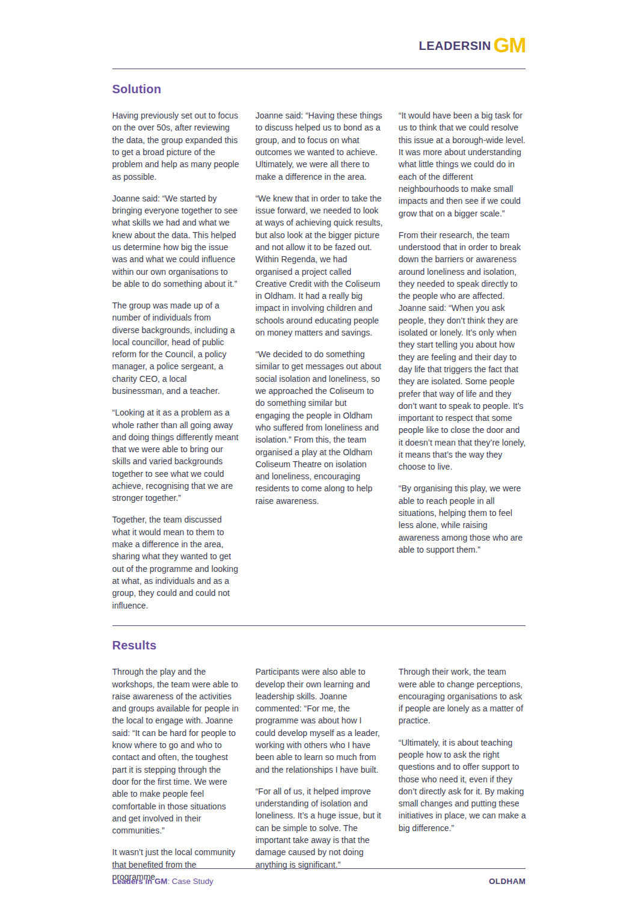LEADERSIN GM
Solution
Having previously set out to focus on the over 50s, after reviewing the data, the group expanded this to get a broad picture of the problem and help as many people as possible.
Joanne said: “We started by bringing everyone together to see what skills we had and what we knew about the data. This helped us determine how big the issue was and what we could influence within our own organisations to be able to do something about it.”
The group was made up of a number of individuals from diverse backgrounds, including a local councillor, head of public reform for the Council, a policy manager, a police sergeant, a charity CEO, a local businessman, and a teacher.
“Looking at it as a problem as a whole rather than all going away and doing things differently meant that we were able to bring our skills and varied backgrounds together to see what we could achieve, recognising that we are stronger together.”
Together, the team discussed what it would mean to them to make a difference in the area, sharing what they wanted to get out of the programme and looking at what, as individuals and as a group, they could and could not influence.
Joanne said: “Having these things to discuss helped us to bond as a group, and to focus on what outcomes we wanted to achieve. Ultimately, we were all there to make a difference in the area.
“We knew that in order to take the issue forward, we needed to look at ways of achieving quick results, but also look at the bigger picture and not allow it to be fazed out. Within Regenda, we had organised a project called Creative Credit with the Coliseum in Oldham. It had a really big impact in involving children and schools around educating people on money matters and savings.
“We decided to do something similar to get messages out about social isolation and loneliness, so we approached the Coliseum to do something similar but engaging the people in Oldham who suffered from loneliness and isolation.” From this, the team organised a play at the Oldham Coliseum Theatre on isolation and loneliness, encouraging residents to come along to help raise awareness.
“It would have been a big task for us to think that we could resolve this issue at a borough-wide level. It was more about understanding what little things we could do in each of the different neighbourhoods to make small impacts and then see if we could grow that on a bigger scale.”
From their research, the team understood that in order to break down the barriers or awareness around loneliness and isolation, they needed to speak directly to the people who are affected. Joanne said: “When you ask people, they don’t think they are isolated or lonely. It’s only when they start telling you about how they are feeling and their day to day life that triggers the fact that they are isolated. Some people prefer that way of life and they don’t want to speak to people. It’s important to respect that some people like to close the door and it doesn’t mean that they’re lonely, it means that’s the way they choose to live.
“By organising this play, we were able to reach people in all situations, helping them to feel less alone, while raising awareness among those who are able to support them.”
Results
Through the play and the workshops, the team were able to raise awareness of the activities and groups available for people in the local to engage with. Joanne said: “It can be hard for people to know where to go and who to contact and often, the toughest part it is stepping through the door for the first time. We were able to make people feel comfortable in those situations and get involved in their communities.”
It wasn’t just the local community that benefited from the programme.
Participants were also able to develop their own learning and leadership skills. Joanne commented: “For me, the programme was about how I could develop myself as a leader, working with others who I have been able to learn so much from and the relationships I have built.
“For all of us, it helped improve understanding of isolation and loneliness. It’s a huge issue, but it can be simple to solve. The important take away is that the damage caused by not doing anything is significant.”
Through their work, the team were able to change perceptions, encouraging organisations to ask if people are lonely as a matter of practice.
“Ultimately, it is about teaching people how to ask the right questions and to offer support to those who need it, even if they don’t directly ask for it. By making small changes and putting these initiatives in place, we can make a big difference.”
Leaders in GM: Case Study
OLDHAM